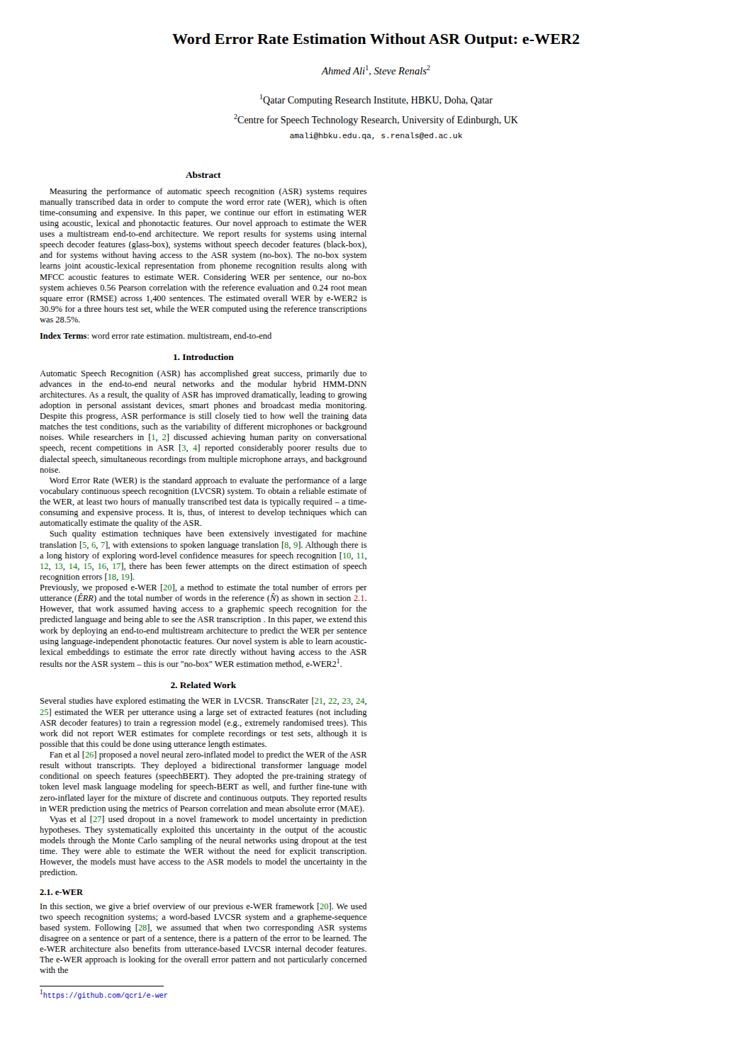Word Error Rate Estimation Without ASR Output: e-WER2
Ahmed Ali1, Steve Renals2
1Qatar Computing Research Institute, HBKU, Doha, Qatar
2Centre for Speech Technology Research, University of Edinburgh, UK
amali@hbku.edu.qa, s.renals@ed.ac.uk
Abstract
Measuring the performance of automatic speech recognition (ASR) systems requires manually transcribed data in order to compute the word error rate (WER), which is often time-consuming and expensive. In this paper, we continue our effort in estimating WER using acoustic, lexical and phonotactic features. Our novel approach to estimate the WER uses a multistream end-to-end architecture. We report results for systems using internal speech decoder features (glass-box), systems without speech decoder features (black-box), and for systems without having access to the ASR system (no-box). The no-box system learns joint acoustic-lexical representation from phoneme recognition results along with MFCC acoustic features to estimate WER. Considering WER per sentence, our no-box system achieves 0.56 Pearson correlation with the reference evaluation and 0.24 root mean square error (RMSE) across 1,400 sentences. The estimated overall WER by e-WER2 is 30.9% for a three hours test set, while the WER computed using the reference transcriptions was 28.5%.
Index Terms: word error rate estimation. multistream, end-to-end
1. Introduction
Automatic Speech Recognition (ASR) has accomplished great success, primarily due to advances in the end-to-end neural networks and the modular hybrid HMM-DNN architectures. As a result, the quality of ASR has improved dramatically, leading to growing adoption in personal assistant devices, smart phones and broadcast media monitoring. Despite this progress, ASR performance is still closely tied to how well the training data matches the test conditions, such as the variability of different microphones or background noises. While researchers in [1, 2] discussed achieving human parity on conversational speech, recent competitions in ASR [3, 4] reported considerably poorer results due to dialectal speech, simultaneous recordings from multiple microphone arrays, and background noise.
Word Error Rate (WER) is the standard approach to evaluate the performance of a large vocabulary continuous speech recognition (LVCSR) system. To obtain a reliable estimate of the WER, at least two hours of manually transcribed test data is typically required – a time-consuming and expensive process. It is, thus, of interest to develop techniques which can automatically estimate the quality of the ASR.
Such quality estimation techniques have been extensively investigated for machine translation [5, 6, 7], with extensions to spoken language translation [8, 9]. Although there is a long history of exploring word-level confidence measures for speech recognition [10, 11, 12, 13, 14, 15, 16, 17], there has been fewer attempts on the direct estimation of speech recognition errors [18, 19].
Previously, we proposed e-WER [20], a method to estimate the total number of errors per utterance (ÊRR) and the total number of words in the reference (N̂) as shown in section 2.1. However, that work assumed having access to a graphemic speech recognition for the predicted language and being able to see the ASR transcription . In this paper, we extend this work by deploying an end-to-end multistream architecture to predict the WER per sentence using language-independent phonotactic features. Our novel system is able to learn acoustic-lexical embeddings to estimate the error rate directly without having access to the ASR results nor the ASR system – this is our "no-box" WER estimation method, e-WER21.
2. Related Work
Several studies have explored estimating the WER in LVCSR. TranscRater [21, 22, 23, 24, 25] estimated the WER per utterance using a large set of extracted features (not including ASR decoder features) to train a regression model (e.g., extremely randomised trees). This work did not report WER estimates for complete recordings or test sets, although it is possible that this could be done using utterance length estimates.
Fan et al [26] proposed a novel neural zero-inflated model to predict the WER of the ASR result without transcripts. They deployed a bidirectional transformer language model conditional on speech features (speechBERT). They adopted the pre-training strategy of token level mask language modeling for speech-BERT as well, and further fine-tune with zero-inflated layer for the mixture of discrete and continuous outputs. They reported results in WER prediction using the metrics of Pearson correlation and mean absolute error (MAE).
Vyas et al [27] used dropout in a novel framework to model uncertainty in prediction hypotheses. They systematically exploited this uncertainty in the output of the acoustic models through the Monte Carlo sampling of the neural networks using dropout at the test time. They were able to estimate the WER without the need for explicit transcription. However, the models must have access to the ASR models to model the uncertainty in the prediction.
2.1. e-WER
In this section, we give a brief overview of our previous e-WER framework [20]. We used two speech recognition systems; a word-based LVCSR system and a grapheme-sequence based system. Following [28], we assumed that when two corresponding ASR systems disagree on a sentence or part of a sentence, there is a pattern of the error to be learned. The e-WER architecture also benefits from utterance-based LVCSR internal decoder features. The e-WER approach is looking for the overall error pattern and not particularly concerned with the
1https://github.com/qcri/e-wer